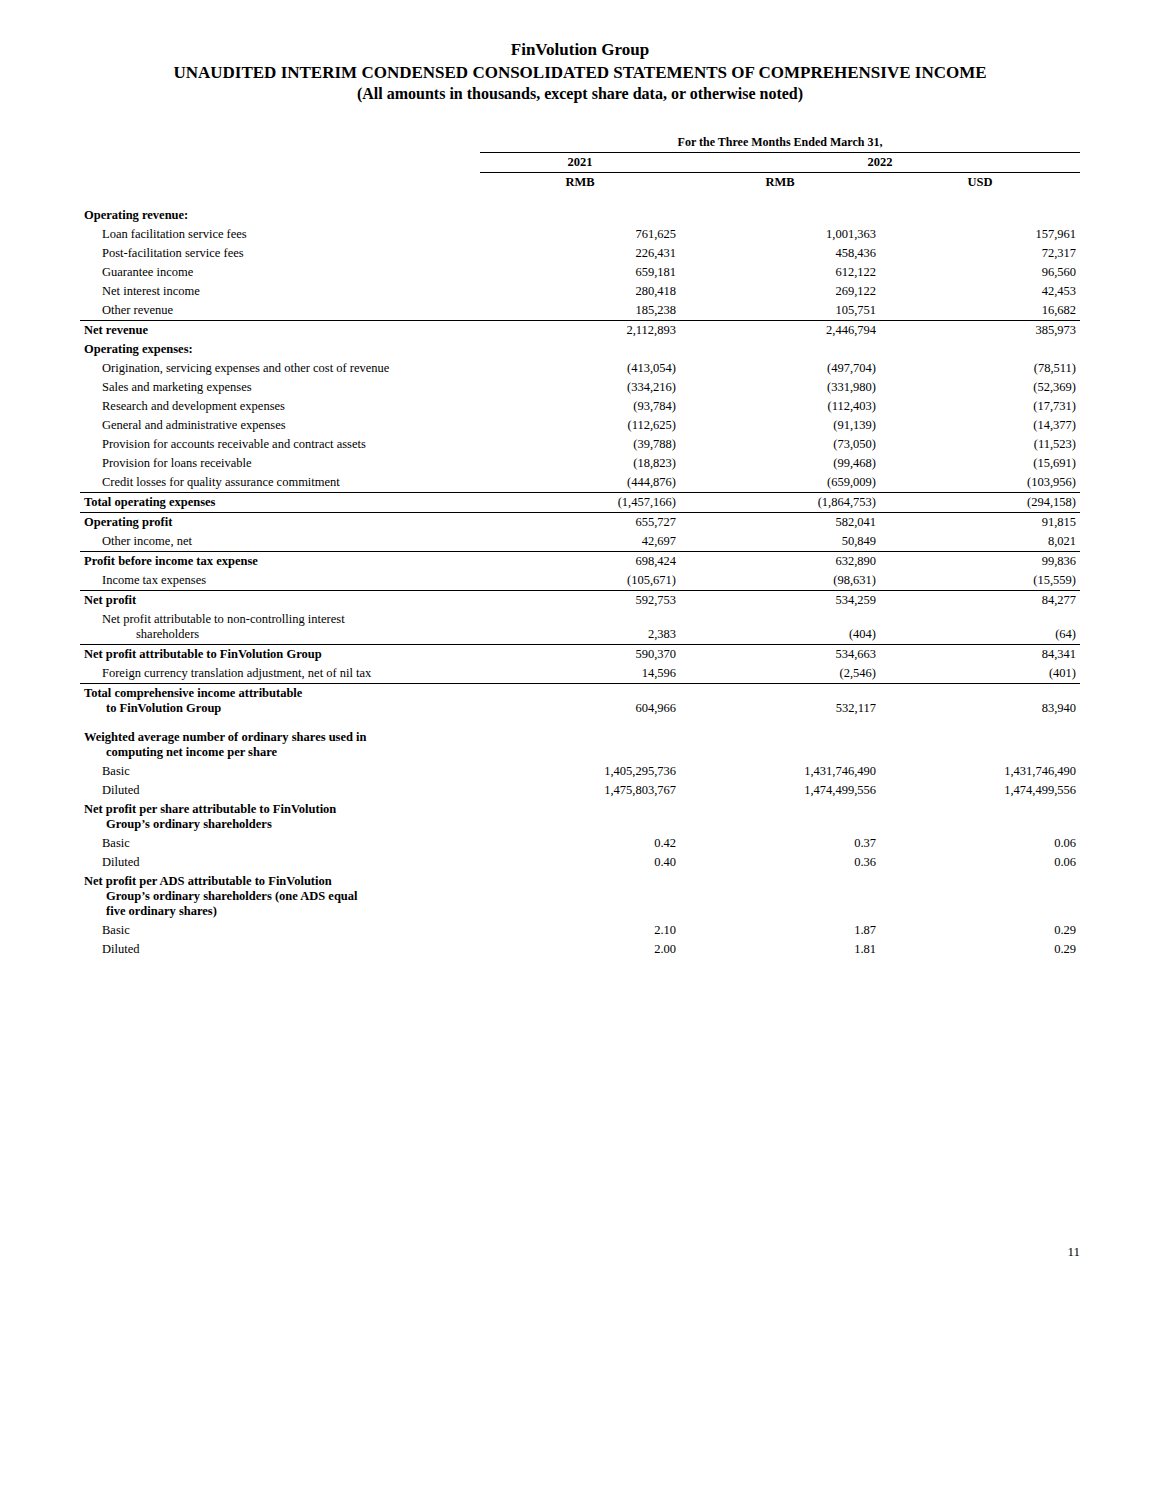FinVolution Group
UNAUDITED INTERIM CONDENSED CONSOLIDATED STATEMENTS OF COMPREHENSIVE INCOME
(All amounts in thousands, except share data, or otherwise noted)
| | For the Three Months Ended March 31, |
| | 2021 | 2022 |
| | RMB | RMB | USD |
| Operating revenue: | | | |
| Loan facilitation service fees | 761,625 | 1,001,363 | 157,961 |
| Post-facilitation service fees | 226,431 | 458,436 | 72,317 |
| Guarantee income | 659,181 | 612,122 | 96,560 |
| Net interest income | 280,418 | 269,122 | 42,453 |
| Other revenue | 185,238 | 105,751 | 16,682 |
| Net revenue | 2,112,893 | 2,446,794 | 385,973 |
| Operating expenses: | | | |
| Origination, servicing expenses and other cost of revenue | (413,054) | (497,704) | (78,511) |
| Sales and marketing expenses | (334,216) | (331,980) | (52,369) |
| Research and development expenses | (93,784) | (112,403) | (17,731) |
| General and administrative expenses | (112,625) | (91,139) | (14,377) |
| Provision for accounts receivable and contract assets | (39,788) | (73,050) | (11,523) |
| Provision for loans receivable | (18,823) | (99,468) | (15,691) |
| Credit losses for quality assurance commitment | (444,876) | (659,009) | (103,956) |
| Total operating expenses | (1,457,166) | (1,864,753) | (294,158) |
| Operating profit | 655,727 | 582,041 | 91,815 |
| Other income, net | 42,697 | 50,849 | 8,021 |
| Profit before income tax expense | 698,424 | 632,890 | 99,836 |
| Income tax expenses | (105,671) | (98,631) | (15,559) |
| Net profit | 592,753 | 534,259 | 84,277 |
| Net profit attributable to non-controlling interest shareholders | 2,383 | (404) | (64) |
| Net profit attributable to FinVolution Group | 590,370 | 534,663 | 84,341 |
| Foreign currency translation adjustment, net of nil tax | 14,596 | (2,546) | (401) |
| Total comprehensive income attributable to FinVolution Group | 604,966 | 532,117 | 83,940 |
| Weighted average number of ordinary shares used in computing net income per share | | | |
| Basic | 1,405,295,736 | 1,431,746,490 | 1,431,746,490 |
| Diluted | 1,475,803,767 | 1,474,499,556 | 1,474,499,556 |
| Net profit per share attributable to FinVolution Group’s ordinary shareholders | | | |
| Basic | 0.42 | 0.37 | 0.06 |
| Diluted | 0.40 | 0.36 | 0.06 |
| Net profit per ADS attributable to FinVolution Group’s ordinary shareholders (one ADS equal five ordinary shares) | | | |
| Basic | 2.10 | 1.87 | 0.29 |
| Diluted | 2.00 | 1.81 | 0.29 |
11